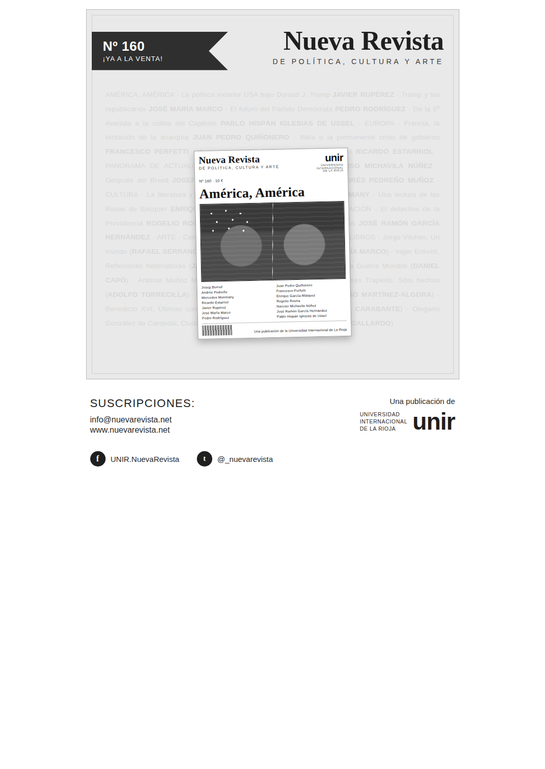Nº 160 ¡YA A LA VENTA!
Nueva Revista
de política, cultura y arte
Nueva Revista DE POLÍTICA, CULTURA Y ARTE
unir
UNIVERSIDAD
INTERNACIONAL
DE LA RIOJA
Nº 160 · 10 €
América, América
Josep Borrell
Andrés Pedreño
Mercedes Monmany
Ricardo Estarriol
Javier Rupérez
José María Marco
Pedro Rodríguez
Juan Pedro Quiñonero
Francesco Perfetti
Enrique García-Máiquez
Rogelio Rovira
Narciso Michavila Núñez
José Ramón García Hernández
Pablo Hispán Iglesias de Ussel
Una publicación de la Universidad Internacional de La Rioja
AMÉRICA, AMÉRICA · La política exterior USA bajo Donald J. Trump JAVIER RUPÉREZ · Trump y los republicanos JOSÉ MARÍA MARCO · El futuro del Partido Demócrata PEDRO RODRÍGUEZ · De la 5ª Avenida a la colina del Capitolio PABLO HISPÁN IGLESIAS DE USSEL · EUROPA · Francia, la tentación de la anarquía JUAN PEDRO QUIÑONERO · Italia o la permanente crisis de gobierno FRANCESCO PERFETTI · Austria o el hundimiento de la gran coalición RICARDO ESTARRIOL · PANORAMA DE ACTUALIDAD · Referéndums: ¿Contra quién? NARCISO MICHAVILA NÚÑEZ · Después del Brexit JOSEP BORRELL · Tecnología y empleabilidad ANDRÉS PEDREÑO MUÑOZ · CULTURA · La literatura y los editores independientes MERCEDES MONMANY · Una lectura de las Rimas de Bécquer ENRIQUE GARCÍA-MÁIQUEZ · RELATO/INTERPRETACIÓN · El detective de la Providencia ROGELIO ROVIRA · ENSAYO · La formación de los políticos JOSÉ RAMÓN GARCÍA HERNÁNDEZ · ARTE · Centenario del Caballero de Gracia JUAN MOYA · LIBROS · Jorge Vilches, Un mundo (RAFAEL SERRANO) · Valentí Puig, Fatiga o descuido (JOSÉ MARÍA MARCO) · Inger Enkvist, Reflexiones heterodoxas (JAIME VILARROIG) · Las causas de la Primera Guerra Mundial (DANIEL CAPÓ) · Antonio Muñoz Molina (CRISTÓBAL GONZÁLEZ PUGA) · Andrés Trapiello, Sólo hechos (ADOLFO TORRECILLA) · Juan Meseguer, Pensamiento crítico (CIPRIANO MARTÍNEZ-ALGORA) · Benedicto XVI, Últimas conversaciones con Peter Seewald (JOSEMARÍA CARABANTE) · Olegario González de Cardedal, Ciudadanía y cristianía (MIGUEL ÁNGEL GARRIDO GALLARDO)
SUSCRIPCIONES:
info@nuevarevista.net
www.nuevarevista.net
Una publicación de
Universidad
Internacional
de La Rioja
unir
f UNIR.NuevaRevista
t @_nuevarevista